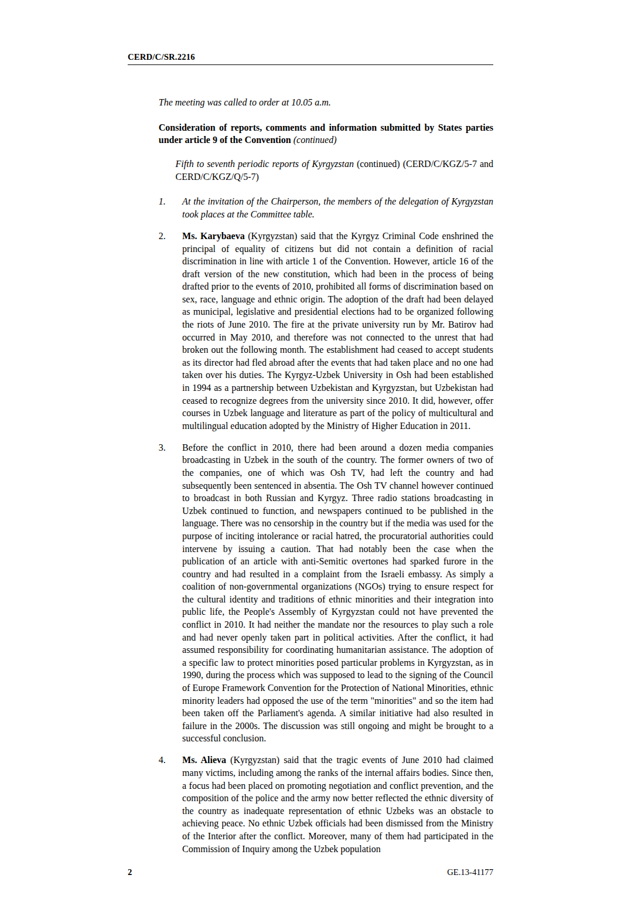CERD/C/SR.2216
The meeting was called to order at 10.05 a.m.
Consideration of reports, comments and information submitted by States parties under article 9 of the Convention (continued)
Fifth to seventh periodic reports of Kyrgyzstan (continued) (CERD/C/KGZ/5-7 and CERD/C/KGZ/Q/5-7)
1. At the invitation of the Chairperson, the members of the delegation of Kyrgyzstan took places at the Committee table.
2. Ms. Karybaeva (Kyrgyzstan) said that the Kyrgyz Criminal Code enshrined the principal of equality of citizens but did not contain a definition of racial discrimination in line with article 1 of the Convention. However, article 16 of the draft version of the new constitution, which had been in the process of being drafted prior to the events of 2010, prohibited all forms of discrimination based on sex, race, language and ethnic origin. The adoption of the draft had been delayed as municipal, legislative and presidential elections had to be organized following the riots of June 2010. The fire at the private university run by Mr. Batirov had occurred in May 2010, and therefore was not connected to the unrest that had broken out the following month. The establishment had ceased to accept students as its director had fled abroad after the events that had taken place and no one had taken over his duties. The Kyrgyz-Uzbek University in Osh had been established in 1994 as a partnership between Uzbekistan and Kyrgyzstan, but Uzbekistan had ceased to recognize degrees from the university since 2010. It did, however, offer courses in Uzbek language and literature as part of the policy of multicultural and multilingual education adopted by the Ministry of Higher Education in 2011.
3. Before the conflict in 2010, there had been around a dozen media companies broadcasting in Uzbek in the south of the country. The former owners of two of the companies, one of which was Osh TV, had left the country and had subsequently been sentenced in absentia. The Osh TV channel however continued to broadcast in both Russian and Kyrgyz. Three radio stations broadcasting in Uzbek continued to function, and newspapers continued to be published in the language. There was no censorship in the country but if the media was used for the purpose of inciting intolerance or racial hatred, the procuratorial authorities could intervene by issuing a caution. That had notably been the case when the publication of an article with anti-Semitic overtones had sparked furore in the country and had resulted in a complaint from the Israeli embassy. As simply a coalition of non-governmental organizations (NGOs) trying to ensure respect for the cultural identity and traditions of ethnic minorities and their integration into public life, the People's Assembly of Kyrgyzstan could not have prevented the conflict in 2010. It had neither the mandate nor the resources to play such a role and had never openly taken part in political activities. After the conflict, it had assumed responsibility for coordinating humanitarian assistance. The adoption of a specific law to protect minorities posed particular problems in Kyrgyzstan, as in 1990, during the process which was supposed to lead to the signing of the Council of Europe Framework Convention for the Protection of National Minorities, ethnic minority leaders had opposed the use of the term "minorities" and so the item had been taken off the Parliament's agenda. A similar initiative had also resulted in failure in the 2000s. The discussion was still ongoing and might be brought to a successful conclusion.
4. Ms. Alieva (Kyrgyzstan) said that the tragic events of June 2010 had claimed many victims, including among the ranks of the internal affairs bodies. Since then, a focus had been placed on promoting negotiation and conflict prevention, and the composition of the police and the army now better reflected the ethnic diversity of the country as inadequate representation of ethnic Uzbeks was an obstacle to achieving peace. No ethnic Uzbek officials had been dismissed from the Ministry of the Interior after the conflict. Moreover, many of them had participated in the Commission of Inquiry among the Uzbek population
2 GE.13-41177